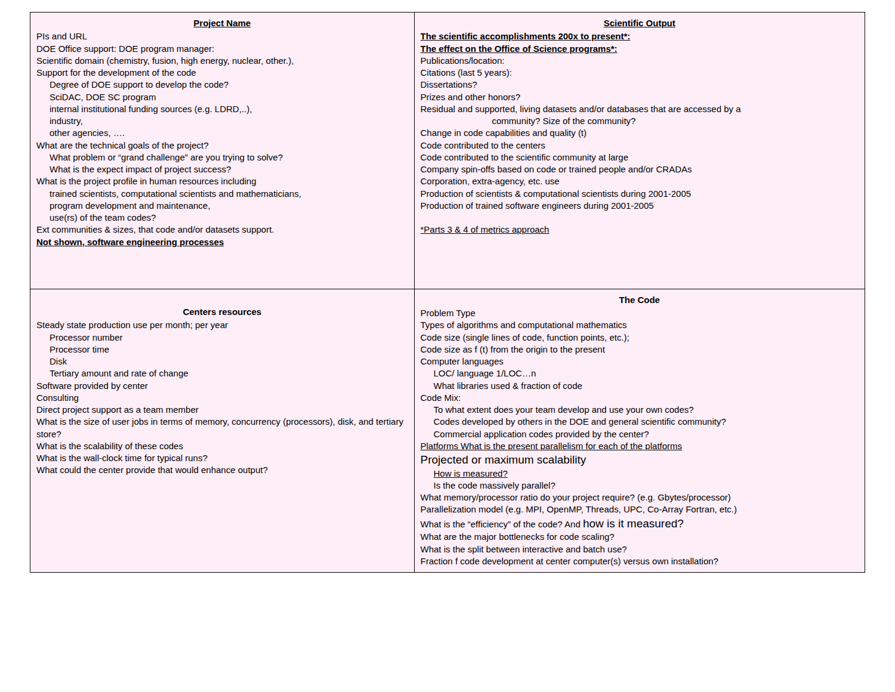| Project Name PIs and URL DOE Office support: DOE program manager: Scientific domain (chemistry, fusion, high energy, nuclear, other.), Support for the development of the code Degree of DOE support to develop the code? SciDAC, DOE SC program internal institutional funding sources (e.g. LDRD,..), industry, other agencies, …. What are the technical goals of the project? What problem or “grand challenge” are you trying to solve? What is the expect impact of project success? What is the project profile in human resources including trained scientists, computational scientists and mathematicians, program development and maintenance, use(rs) of the team codes? Ext communities & sizes, that code and/or datasets support. Not shown, software engineering processes | Scientific Output The scientific accomplishments 200x to present*: The effect on the Office of Science programs*: Publications/location: Citations (last 5 years): Dissertations? Prizes and other honors? Residual and supported, living datasets and/or databases that are accessed by a community? Size of the community? Change in code capabilities and quality (t) Code contributed to the centers Code contributed to the scientific community at large Company spin-offs based on code or trained people and/or CRADAs Corporation, extra-agency, etc. use Production of scientists & computational scientists during 2001-2005 Production of trained software engineers during 2001-2005 *Parts 3 & 4 of metrics approach |
| Centers resources Steady state production use per month; per year Processor number Processor time Disk Tertiary amount and rate of change Software provided by center Consulting Direct project support as a team member What is the size of user jobs in terms of memory, concurrency (processors), disk, and tertiary store? What is the scalability of these codes What is the wall-clock time for typical runs? What could the center provide that would enhance output? | The Code Problem Type Types of algorithms and computational mathematics Code size (single lines of code, function points, etc.); Code size as f (t) from the origin to the present Computer languages LOC/ language 1/LOC…n What libraries used & fraction of code Code Mix: To what extent does your team develop and use your own codes? Codes developed by others in the DOE and general scientific community? Commercial application codes provided by the center? Platforms What is the present parallelism for each of the platforms Projected or maximum scalability How is measured? Is the code massively parallel? What memory/processor ratio do your project require? (e.g. Gbytes/processor) Parallelization model (e.g. MPI, OpenMP, Threads, UPC, Co-Array Fortran, etc.) What is the “efficiency” of the code? And how is it measured? What are the major bottlenecks for code scaling? What is the split between interactive and batch use? Fraction f code development at center computer(s) versus own installation? |